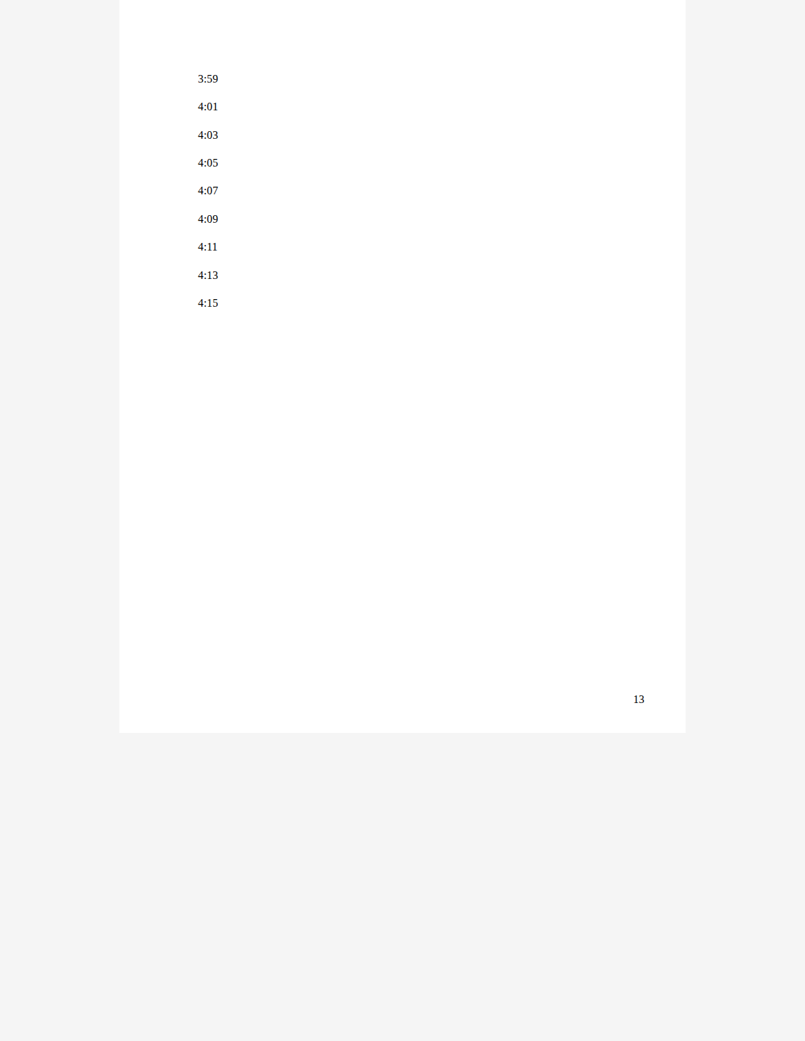3:59
4:01
4:03
4:05
4:07
4:09
4:11
4:13
4:15
13